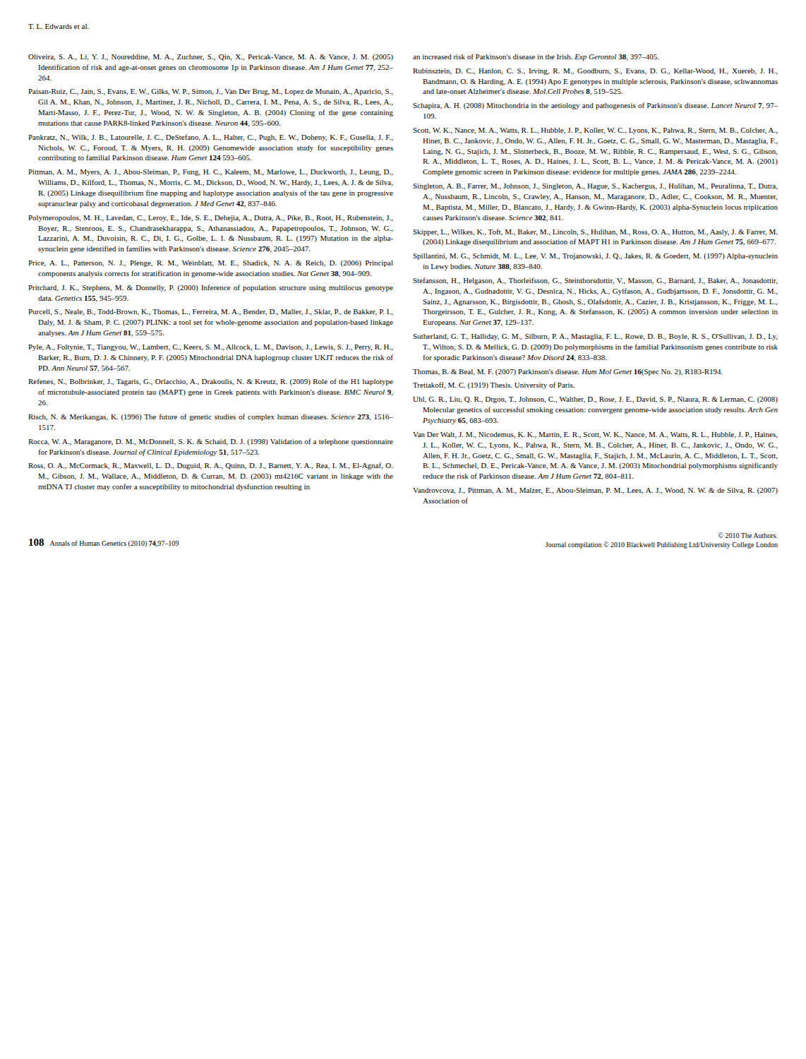T. L. Edwards et al.
Oliveira, S. A., Li, Y. J., Noureddine, M. A., Zuchner, S., Qin, X., Pericak-Vance, M. A. & Vance, J. M. (2005) Identification of risk and age-at-onset genes on chromosome 1p in Parkinson disease. Am J Hum Genet 77, 252–264.
Paisan-Ruiz, C., Jain, S., Evans, E. W., Gilks, W. P., Simon, J., Van Der Brug, M., Lopez de Munain, A., Aparicio, S., Gil A. M., Khan, N., Johnson, J., Martinez, J. R., Nicholl, D., Carrera, I. M., Pena, A. S., de Silva, R., Lees, A., Marti-Masso, J. F., Perez-Tur, J., Wood, N. W. & Singleton, A. B. (2004) Cloning of the gene containing mutations that cause PARK8-linked Parkinson's disease. Neuron 44, 595–600.
Pankratz, N., Wilk, J. B., Latourelle, J. C., DeStefano, A. L., Halter, C., Pugh, E. W., Doheny, K. F., Gusella, J. F., Nichols, W. C., Foroud, T. & Myers, R. H. (2009) Genomewide association study for susceptibility genes contributing to familial Parkinson disease. Hum Genet 124 593–605.
Pittman, A. M., Myers, A. J., Abou-Sleiman, P., Fung, H. C., Kaleem, M., Marlowe, L., Duckworth, J., Leung, D., Williams, D., Kilford, L., Thomas, N., Morris, C. M., Dickson, D., Wood, N. W., Hardy, J., Lees, A. J. & de Silva, R. (2005) Linkage disequilibrium fine mapping and haplotype association analysis of the tau gene in progressive supranuclear palsy and corticobasal degeneration. J Med Genet 42, 837–846.
Polymeropoulos, M. H., Lavedan, C., Leroy, E., Ide, S. E., Dehejia, A., Dutra, A., Pike, B., Root, H., Rubenstein, J., Boyer, R., Stenroos, E. S., Chandrasekharappa, S., Athanassiadou, A., Papapetropoulos, T., Johnson, W. G., Lazzarini, A. M., Duvoisin, R. C., Di, I. G., Golbe, L. I. & Nussbaum, R. L. (1997) Mutation in the alpha-synuclein gene identified in families with Parkinson's disease. Science 276, 2045–2047.
Price, A. L., Patterson, N. J., Plenge, R. M., Weinblatt, M. E., Shadick, N. A. & Reich, D. (2006) Principal components analysis corrects for stratification in genome-wide association studies. Nat Genet 38, 904–909.
Pritchard, J. K., Stephens, M. & Donnelly, P. (2000) Inference of population structure using multilocus genotype data. Genetics 155, 945–959.
Purcell, S., Neale, B., Todd-Brown, K., Thomas, L., Ferreira, M. A., Bender, D., Maller, J., Sklar, P., de Bakker, P. I., Daly, M. J. & Sham, P. C. (2007) PLINK: a tool set for whole-genome association and population-based linkage analyses. Am J Hum Genet 81, 559–575.
Pyle, A., Foltynie, T., Tiangyou, W., Lambert, C., Keers, S. M., Allcock, L. M., Davison, J., Lewis, S. J., Perry, R. H., Barker, R., Burn, D. J. & Chinnery, P. F. (2005) Mitochondrial DNA haplogroup cluster UKJT reduces the risk of PD. Ann Neurol 57, 564–567.
Refenes, N., Bolbrinker, J., Tagaris, G., Orlacchio, A., Drakoulis, N. & Kreutz, R. (2009) Role of the H1 haplotype of microtubule-associated protein tau (MAPT) gene in Greek patients with Parkinson's disease. BMC Neurol 9, 26.
Risch, N. & Merikangas, K. (1996) The future of genetic studies of complex human diseases. Science 273, 1516–1517.
Rocca, W. A., Maraganore, D. M., McDonnell, S. K. & Schaid, D. J. (1998) Validation of a telephone questionnaire for Parkinson's disease. Journal of Clinical Epidemiology 51, 517–523.
Ross, O. A., McCormack, R., Maxwell, L. D., Duguid, R. A., Quinn, D. J., Barnett, Y. A., Rea, I. M., El-Agnaf, O. M., Gibson, J. M., Wallace, A., Middleton, D. & Curran, M. D. (2003) mt4216C variant in linkage with the mtDNA TJ cluster may confer a susceptibility to mitochondrial dysfunction resulting in
an increased risk of Parkinson's disease in the Irish. Exp Gerontol 38, 397–405.
Rubinsztein, D. C., Hanlon, C. S., Irving, R. M., Goodburn, S., Evans, D. G., Kellar-Wood, H., Xuereb, J. H., Bandmann, O. & Harding, A. E. (1994) Apo E genotypes in multiple sclerosis, Parkinson's disease, schwannomas and late-onset Alzheimer's disease. Mol.Cell Probes 8, 519–525.
Schapira, A. H. (2008) Mitochondria in the aetiology and pathogenesis of Parkinson's disease. Lancet Neurol 7, 97–109.
Scott, W. K., Nance, M. A., Watts, R. L., Hubble, J. P., Koller, W. C., Lyons, K., Pahwa, R., Stern, M. B., Colcher, A., Hiner, B. C., Jankovic, J., Ondo, W. G., Allen, F. H. Jr., Goetz, C. G., Small, G. W., Masterman, D., Mastaglia, F., Laing, N. G., Stajich, J. M., Slotterbeck, B., Booze, M. W., Ribble, R. C., Rampersaud, E., West, S. G., Gibson, R. A., Middleton, L. T., Roses, A. D., Haines, J. L., Scott, B. L., Vance, J. M. & Pericak-Vance, M. A. (2001) Complete genomic screen in Parkinson disease: evidence for multiple genes. JAMA 286, 2239–2244.
Singleton, A. B., Farrer, M., Johnson, J., Singleton, A., Hague, S., Kachergus, J., Hulihan, M., Peuralinna, T., Dutra, A., Nussbaum, R., Lincoln, S., Crawley, A., Hanson, M., Maraganore, D., Adler, C., Cookson, M. R., Muenter, M., Baptista, M., Miller, D., Blancato, J., Hardy, J. & Gwinn-Hardy, K. (2003) alpha-Synuclein locus triplication causes Parkinson's disease. Science 302, 841.
Skipper, L., Wilkes, K., Toft, M., Baker, M., Lincoln, S., Hulihan, M., Ross, O. A., Hutton, M., Aasly, J. & Farrer, M. (2004) Linkage disequilibrium and association of MAPT H1 in Parkinson disease. Am J Hum Genet 75, 669–677.
Spillantini, M. G., Schmidt, M. L., Lee, V. M., Trojanowski, J. Q., Jakes, R. & Goedert, M. (1997) Alpha-synuclein in Lewy bodies. Nature 388, 839–840.
Stefansson, H., Helgason, A., Thorleifsson, G., Steinthorsdottir, V., Masson, G., Barnard, J., Baker, A., Jonasdottir, A., Ingason, A., Gudnadottir, V. G., Desnica, N., Hicks, A., Gylfason, A., Gudbjartsson, D. F., Jonsdottir, G. M., Sainz, J., Agnarsson, K., Birgisdottir, B., Ghosh, S., Olafsdottir, A., Cazier, J. B., Kristjansson, K., Frigge, M. L., Thorgeirsson, T. E., Gulcher, J. R., Kong, A. & Stefansson, K. (2005) A common inversion under selection in Europeans. Nat Genet 37, 129–137.
Sutherland, G. T., Halliday, G. M., Silburn, P. A., Mastaglia, F. L., Rowe, D. B., Boyle, R. S., O'Sullivan, J. D., Ly, T., Wilton, S. D. & Mellick, G. D. (2009) Do polymorphisms in the familial Parkinsonism genes contribute to risk for sporadic Parkinson's disease? Mov Disord 24, 833–838.
Thomas, B. & Beal, M. F. (2007) Parkinson's disease. Hum Mol Genet 16(Spec No. 2), R183-R194.
Tretiakoff, M. C. (1919) Thesis. University of Paris.
Uhl, G. R., Liu, Q. R., Drgon, T., Johnson, C., Walther, D., Rose, J. E., David, S. P., Niaura, R. & Lerman, C. (2008) Molecular genetics of successful smoking cessation: convergent genome-wide association study results. Arch Gen Psychiatry 65, 683–693.
Van Der Walt, J. M., Nicodemus, K. K., Martin, E. R., Scott, W. K., Nance, M. A., Watts, R. L., Hubble, J. P., Haines, J. L., Koller, W. C., Lyons, K., Pahwa, R., Stern, M. B., Colcher, A., Hiner, B. C., Jankovic, J., Ondo, W. G., Allen, F. H. Jr., Goetz, C. G., Small, G. W., Mastaglia, F., Stajich, J. M., McLaurin, A. C., Middleton, L. T., Scott, B. L., Schmechel, D. E., Pericak-Vance, M. A. & Vance, J. M. (2003) Mitochondrial polymorphisms significantly reduce the risk of Parkinson disease. Am J Hum Genet 72, 804–811.
Vandrovcova, J., Pittman, A. M., Malzer, E., Abou-Sleiman, P. M., Lees, A. J., Wood, N. W. & de Silva, R. (2007) Association of
108 Annals of Human Genetics (2010) 74,97–109
© 2010 The Authors.
Journal compilation © 2010 Blackwell Publishing Ltd/University College London